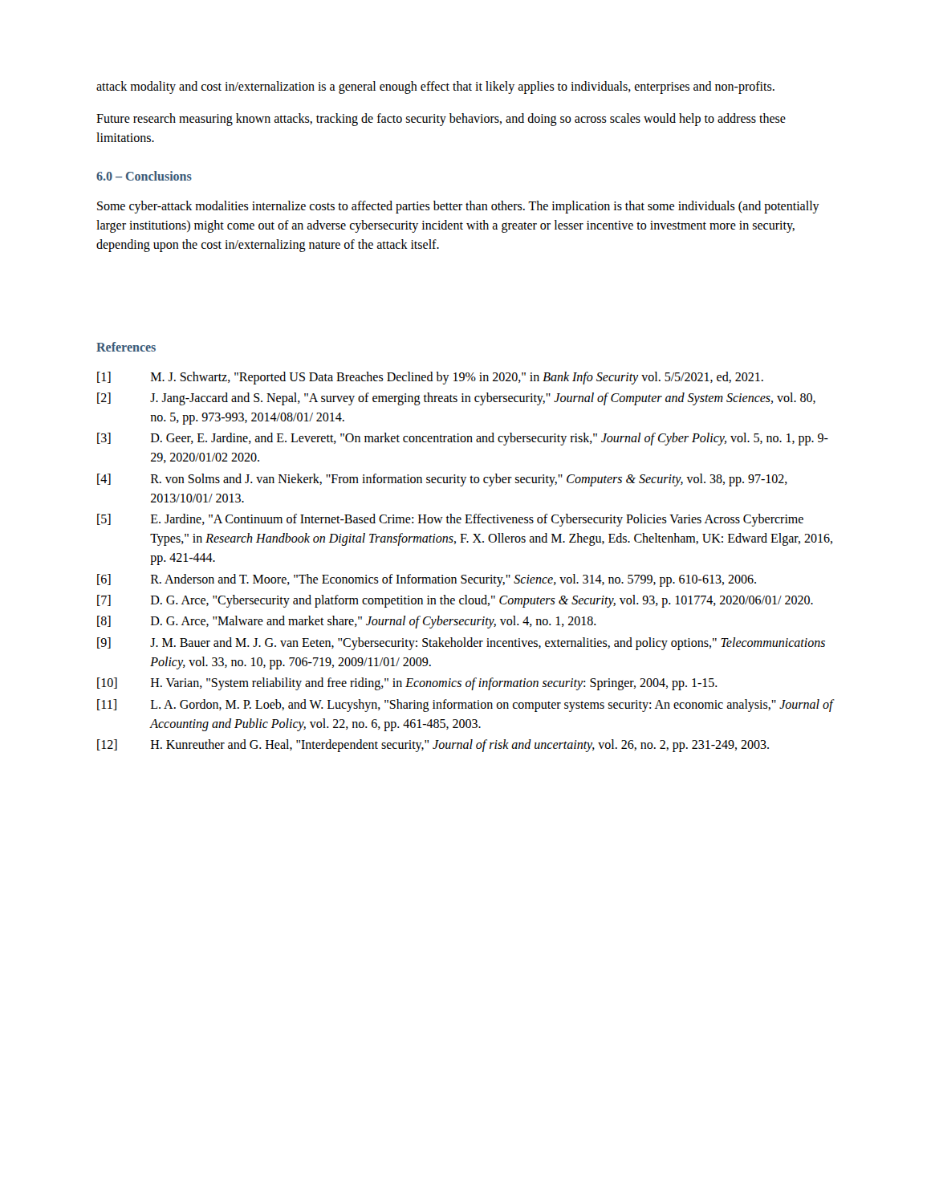attack modality and cost in/externalization is a general enough effect that it likely applies to individuals, enterprises and non-profits.
Future research measuring known attacks, tracking de facto security behaviors, and doing so across scales would help to address these limitations.
6.0 – Conclusions
Some cyber-attack modalities internalize costs to affected parties better than others. The implication is that some individuals (and potentially larger institutions) might come out of an adverse cybersecurity incident with a greater or lesser incentive to investment more in security, depending upon the cost in/externalizing nature of the attack itself.
References
M. J. Schwartz, "Reported US Data Breaches Declined by 19% in 2020," in Bank Info Security vol. 5/5/2021, ed, 2021.
J. Jang-Jaccard and S. Nepal, "A survey of emerging threats in cybersecurity," Journal of Computer and System Sciences, vol. 80, no. 5, pp. 973-993, 2014/08/01/ 2014.
D. Geer, E. Jardine, and E. Leverett, "On market concentration and cybersecurity risk," Journal of Cyber Policy, vol. 5, no. 1, pp. 9-29, 2020/01/02 2020.
R. von Solms and J. van Niekerk, "From information security to cyber security," Computers & Security, vol. 38, pp. 97-102, 2013/10/01/ 2013.
E. Jardine, "A Continuum of Internet-Based Crime: How the Effectiveness of Cybersecurity Policies Varies Across Cybercrime Types," in Research Handbook on Digital Transformations, F. X. Olleros and M. Zhegu, Eds. Cheltenham, UK: Edward Elgar, 2016, pp. 421-444.
R. Anderson and T. Moore, "The Economics of Information Security," Science, vol. 314, no. 5799, pp. 610-613, 2006.
D. G. Arce, "Cybersecurity and platform competition in the cloud," Computers & Security, vol. 93, p. 101774, 2020/06/01/ 2020.
D. G. Arce, "Malware and market share," Journal of Cybersecurity, vol. 4, no. 1, 2018.
J. M. Bauer and M. J. G. van Eeten, "Cybersecurity: Stakeholder incentives, externalities, and policy options," Telecommunications Policy, vol. 33, no. 10, pp. 706-719, 2009/11/01/ 2009.
H. Varian, "System reliability and free riding," in Economics of information security: Springer, 2004, pp. 1-15.
L. A. Gordon, M. P. Loeb, and W. Lucyshyn, "Sharing information on computer systems security: An economic analysis," Journal of Accounting and Public Policy, vol. 22, no. 6, pp. 461-485, 2003.
H. Kunreuther and G. Heal, "Interdependent security," Journal of risk and uncertainty, vol. 26, no. 2, pp. 231-249, 2003.